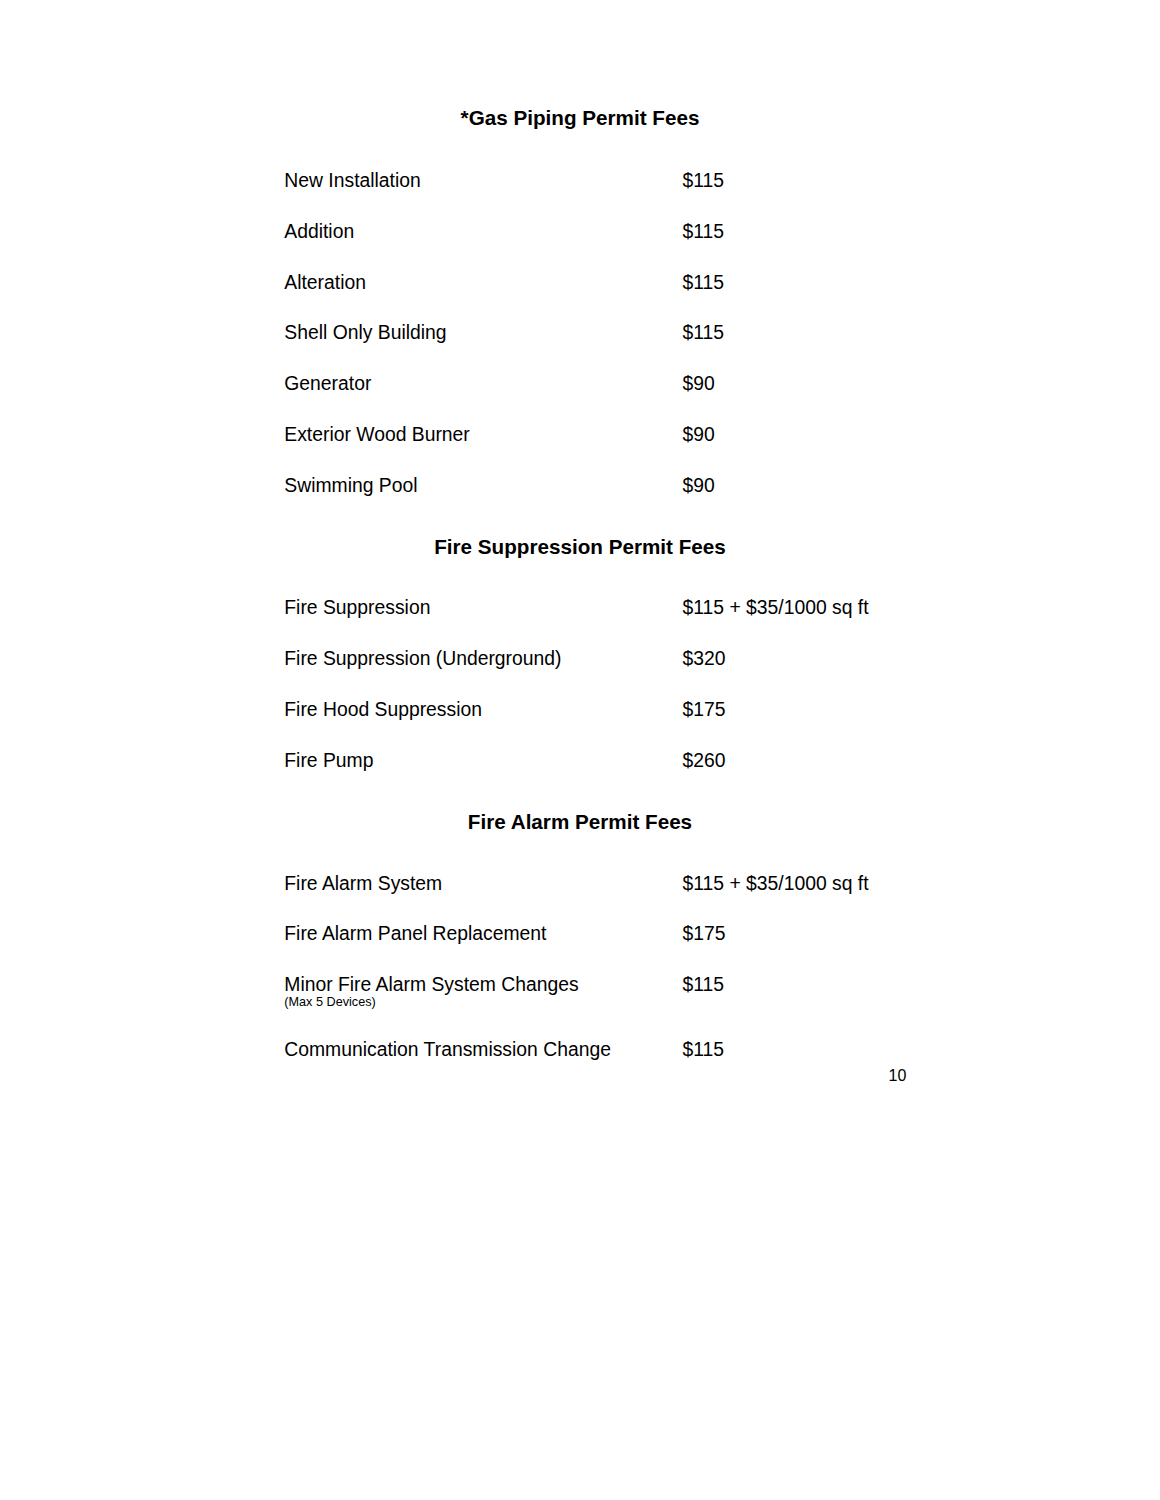*Gas Piping Permit Fees
| New Installation | $115 |
| Addition | $115 |
| Alteration | $115 |
| Shell Only Building | $115 |
| Generator | $90 |
| Exterior Wood Burner | $90 |
| Swimming Pool | $90 |
Fire Suppression Permit Fees
| Fire Suppression | $115 + $35/1000 sq ft |
| Fire Suppression (Underground) | $320 |
| Fire Hood Suppression | $175 |
| Fire Pump | $260 |
Fire Alarm Permit Fees
| Fire Alarm System | $115 + $35/1000 sq ft |
| Fire Alarm Panel Replacement | $175 |
| Minor Fire Alarm System Changes (Max 5 Devices) | $115 |
| Communication Transmission Change | $115 |
10